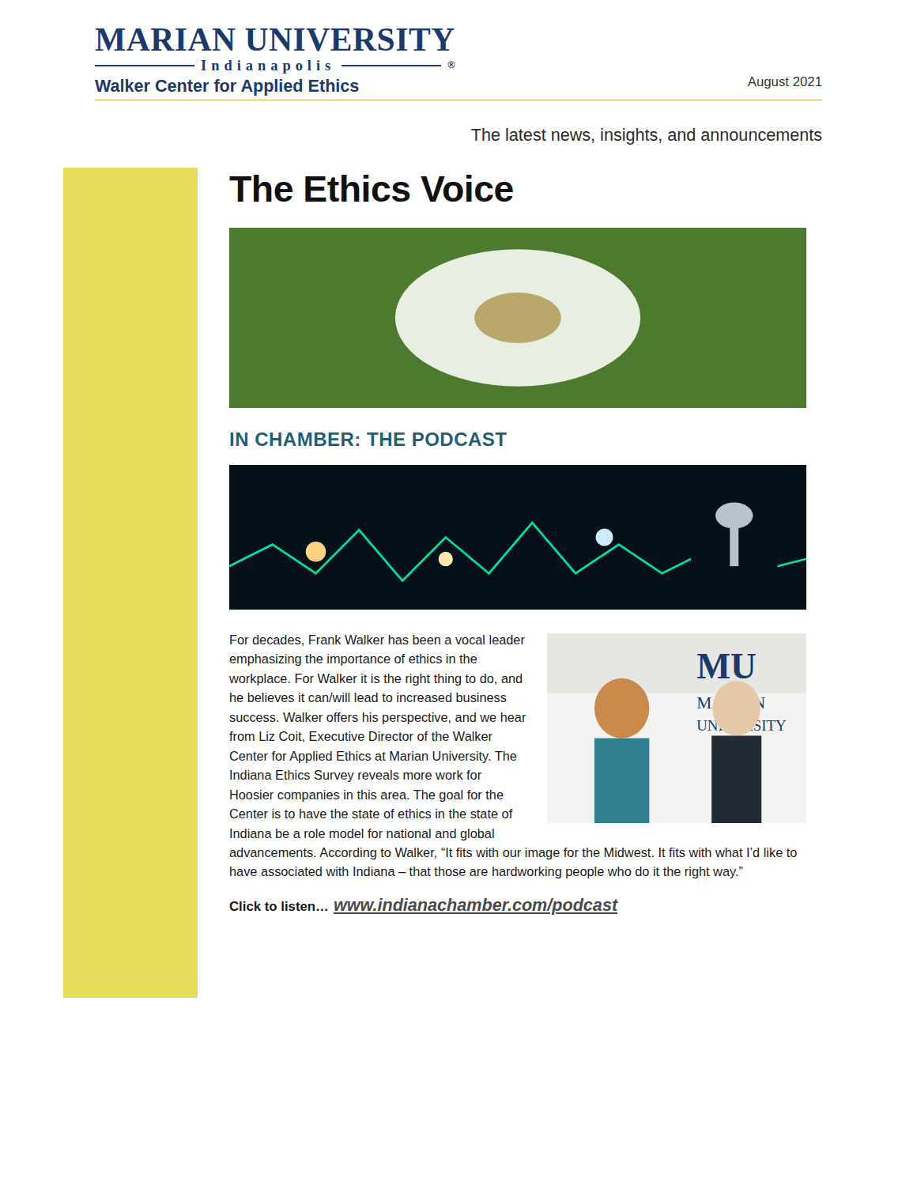MARIAN UNIVERSITY
Indianapolis ®
Walker Center for Applied Ethics
August 2021
The latest news, insights, and announcements
The Ethics Voice
IN CHAMBER: THE PODCAST
For decades, Frank Walker has been a vocal leader emphasizing the importance of ethics in the workplace. For Walker it is the right thing to do, and he believes it can/will lead to increased business success. Walker offers his perspective, and we hear from Liz Coit, Executive Director of the Walker Center for Applied Ethics at Marian University. The Indiana Ethics Survey reveals more work for Hoosier companies in this area. The goal for the Center is to have the state of ethics in the state of Indiana be a role model for national and global advancements. According to Walker, “It fits with our image for the Midwest. It fits with what I’d like to have associated with Indiana – that those are hardworking people who do it the right way.”
Click to listen…www.indianachamber.com/podcast